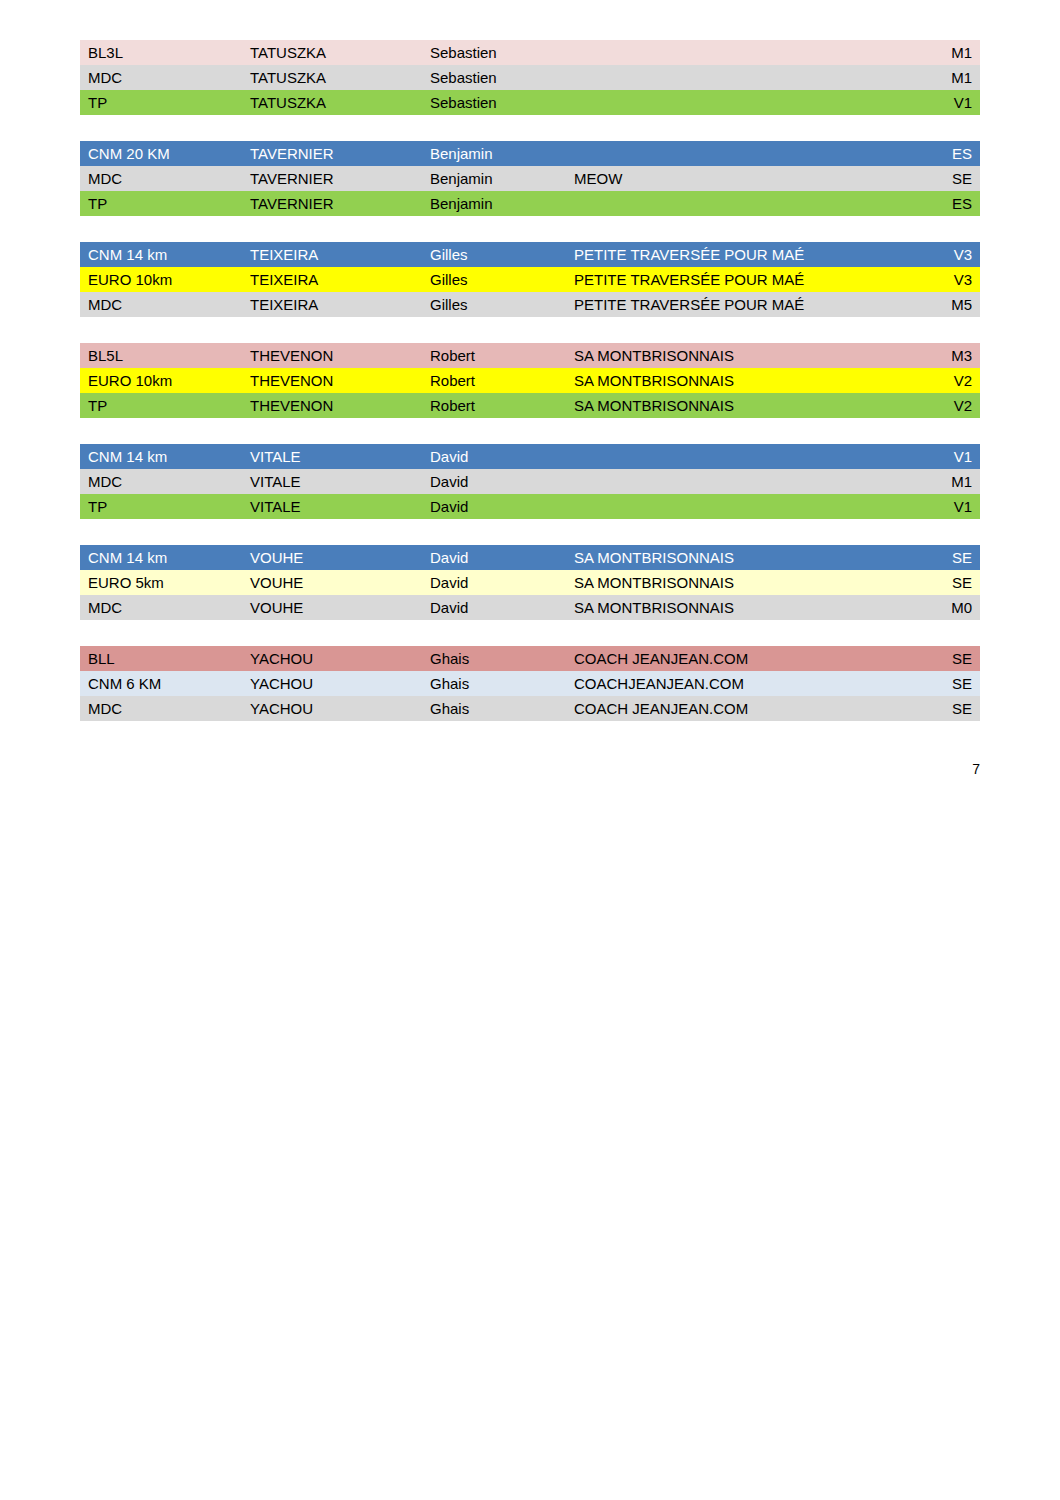| BL3L | TATUSZKA | Sebastien | | M1 |
| MDC | TATUSZKA | Sebastien | | M1 |
| TP | TATUSZKA | Sebastien | | V1 |
| CNM 20 KM | TAVERNIER | Benjamin | | ES |
| MDC | TAVERNIER | Benjamin | MEOW | SE |
| TP | TAVERNIER | Benjamin | | ES |
| CNM 14 km | TEIXEIRA | Gilles | PETITE TRAVERSÉE POUR MAÉ | V3 |
| EURO 10km | TEIXEIRA | Gilles | PETITE TRAVERSÉE POUR MAÉ | V3 |
| MDC | TEIXEIRA | Gilles | PETITE TRAVERSÉE POUR MAÉ | M5 |
| BL5L | THEVENON | Robert | SA MONTBRISONNAIS | M3 |
| EURO 10km | THEVENON | Robert | SA MONTBRISONNAIS | V2 |
| TP | THEVENON | Robert | SA MONTBRISONNAIS | V2 |
| CNM 14 km | VITALE | David | | V1 |
| MDC | VITALE | David | | M1 |
| TP | VITALE | David | | V1 |
| CNM 14 km | VOUHE | David | SA MONTBRISONNAIS | SE |
| EURO 5km | VOUHE | David | SA MONTBRISONNAIS | SE |
| MDC | VOUHE | David | SA MONTBRISONNAIS | M0 |
| BLL | YACHOU | Ghais | COACH JEANJEAN.COM | SE |
| CNM 6 KM | YACHOU | Ghais | COACHJEANJEAN.COM | SE |
| MDC | YACHOU | Ghais | COACH JEANJEAN.COM | SE |
7